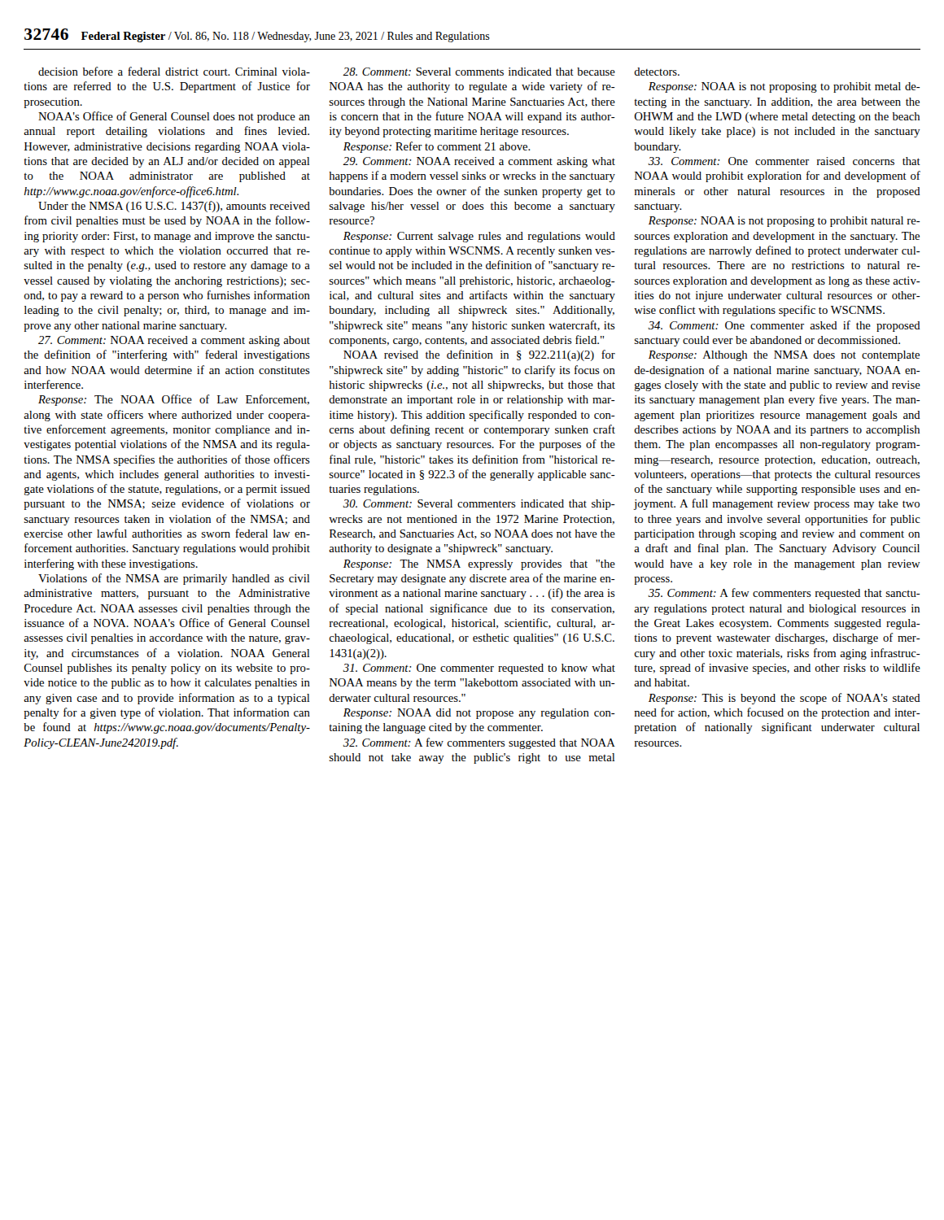32746 Federal Register / Vol. 86, No. 118 / Wednesday, June 23, 2021 / Rules and Regulations
decision before a federal district court. Criminal violations are referred to the U.S. Department of Justice for prosecution.
NOAA's Office of General Counsel does not produce an annual report detailing violations and fines levied. However, administrative decisions regarding NOAA violations that are decided by an ALJ and/or decided on appeal to the NOAA administrator are published at http://www.gc.noaa.gov/enforce-office6.html.
Under the NMSA (16 U.S.C. 1437(f)), amounts received from civil penalties must be used by NOAA in the following priority order: First, to manage and improve the sanctuary with respect to which the violation occurred that resulted in the penalty (e.g., used to restore any damage to a vessel caused by violating the anchoring restrictions); second, to pay a reward to a person who furnishes information leading to the civil penalty; or, third, to manage and improve any other national marine sanctuary.
27. Comment: NOAA received a comment asking about the definition of "interfering with" federal investigations and how NOAA would determine if an action constitutes interference.
Response: The NOAA Office of Law Enforcement, along with state officers where authorized under cooperative enforcement agreements, monitor compliance and investigates potential violations of the NMSA and its regulations. The NMSA specifies the authorities of those officers and agents, which includes general authorities to investigate violations of the statute, regulations, or a permit issued pursuant to the NMSA; seize evidence of violations or sanctuary resources taken in violation of the NMSA; and exercise other lawful authorities as sworn federal law enforcement authorities. Sanctuary regulations would prohibit interfering with these investigations.
Violations of the NMSA are primarily handled as civil administrative matters, pursuant to the Administrative Procedure Act. NOAA assesses civil penalties through the issuance of a NOVA. NOAA's Office of General Counsel assesses civil penalties in accordance with the nature, gravity, and circumstances of a violation. NOAA General Counsel publishes its penalty policy on its website to provide notice to the public as to how it calculates penalties in any given case and to provide information as to a typical penalty for a given type of violation. That information can be found at https://www.gc.noaa.gov/documents/Penalty-Policy-CLEAN-June242019.pdf.
28. Comment: Several comments indicated that because NOAA has the authority to regulate a wide variety of resources through the National Marine Sanctuaries Act, there is concern that in the future NOAA will expand its authority beyond protecting maritime heritage resources.
Response: Refer to comment 21 above.
29. Comment: NOAA received a comment asking what happens if a modern vessel sinks or wrecks in the sanctuary boundaries. Does the owner of the sunken property get to salvage his/her vessel or does this become a sanctuary resource?
Response: Current salvage rules and regulations would continue to apply within WSCNMS. A recently sunken vessel would not be included in the definition of "sanctuary resources" which means "all prehistoric, historic, archaeological, and cultural sites and artifacts within the sanctuary boundary, including all shipwreck sites." Additionally, "shipwreck site" means "any historic sunken watercraft, its components, cargo, contents, and associated debris field."
NOAA revised the definition in § 922.211(a)(2) for "shipwreck site" by adding "historic" to clarify its focus on historic shipwrecks (i.e., not all shipwrecks, but those that demonstrate an important role in or relationship with maritime history). This addition specifically responded to concerns about defining recent or contemporary sunken craft or objects as sanctuary resources. For the purposes of the final rule, "historic" takes its definition from "historical resource" located in § 922.3 of the generally applicable sanctuaries regulations.
30. Comment: Several commenters indicated that shipwrecks are not mentioned in the 1972 Marine Protection, Research, and Sanctuaries Act, so NOAA does not have the authority to designate a "shipwreck" sanctuary.
Response: The NMSA expressly provides that "the Secretary may designate any discrete area of the marine environment as a national marine sanctuary . . . (if) the area is of special national significance due to its conservation, recreational, ecological, historical, scientific, cultural, archaeological, educational, or esthetic qualities" (16 U.S.C. 1431(a)(2)).
31. Comment: One commenter requested to know what NOAA means by the term "lakebottom associated with underwater cultural resources."
Response: NOAA did not propose any regulation containing the language cited by the commenter.
32. Comment: A few commenters suggested that NOAA should not take away the public's right to use metal detectors.
Response: NOAA is not proposing to prohibit metal detecting in the sanctuary. In addition, the area between the OHWM and the LWD (where metal detecting on the beach would likely take place) is not included in the sanctuary boundary.
33. Comment: One commenter raised concerns that NOAA would prohibit exploration for and development of minerals or other natural resources in the proposed sanctuary.
Response: NOAA is not proposing to prohibit natural resources exploration and development in the sanctuary. The regulations are narrowly defined to protect underwater cultural resources. There are no restrictions to natural resources exploration and development as long as these activities do not injure underwater cultural resources or otherwise conflict with regulations specific to WSCNMS.
34. Comment: One commenter asked if the proposed sanctuary could ever be abandoned or decommissioned.
Response: Although the NMSA does not contemplate de-designation of a national marine sanctuary, NOAA engages closely with the state and public to review and revise its sanctuary management plan every five years. The management plan prioritizes resource management goals and describes actions by NOAA and its partners to accomplish them. The plan encompasses all non-regulatory programming—research, resource protection, education, outreach, volunteers, operations—that protects the cultural resources of the sanctuary while supporting responsible uses and enjoyment. A full management review process may take two to three years and involve several opportunities for public participation through scoping and review and comment on a draft and final plan. The Sanctuary Advisory Council would have a key role in the management plan review process.
35. Comment: A few commenters requested that sanctuary regulations protect natural and biological resources in the Great Lakes ecosystem. Comments suggested regulations to prevent wastewater discharges, discharge of mercury and other toxic materials, risks from aging infrastructure, spread of invasive species, and other risks to wildlife and habitat.
Response: This is beyond the scope of NOAA's stated need for action, which focused on the protection and interpretation of nationally significant underwater cultural resources.